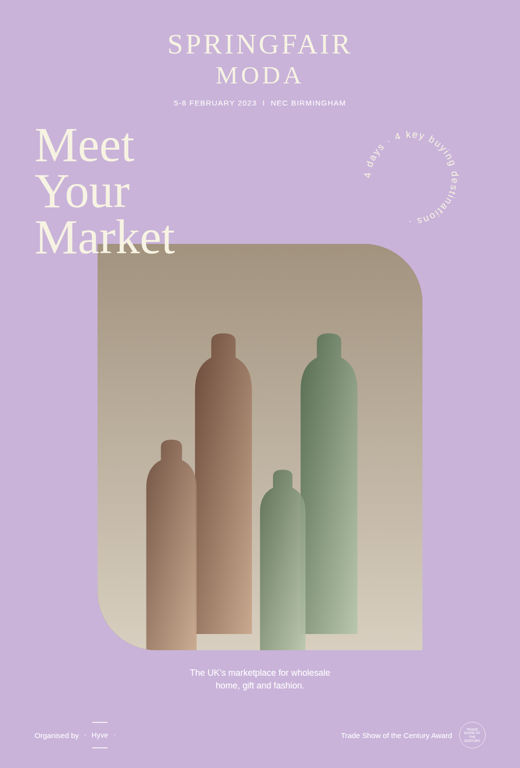SPRINGFAIR MODA
5-8 FEBRUARY 2023 I NEC BIRMINGHAM
Meet Your Market
4 days · 4 key buying destinations ·
The UK’s marketplace for wholesale
home, gift and fashion.
Organised by Hyve
Trade Show of the Century Award TRADE SHOW OF THE CENTURY